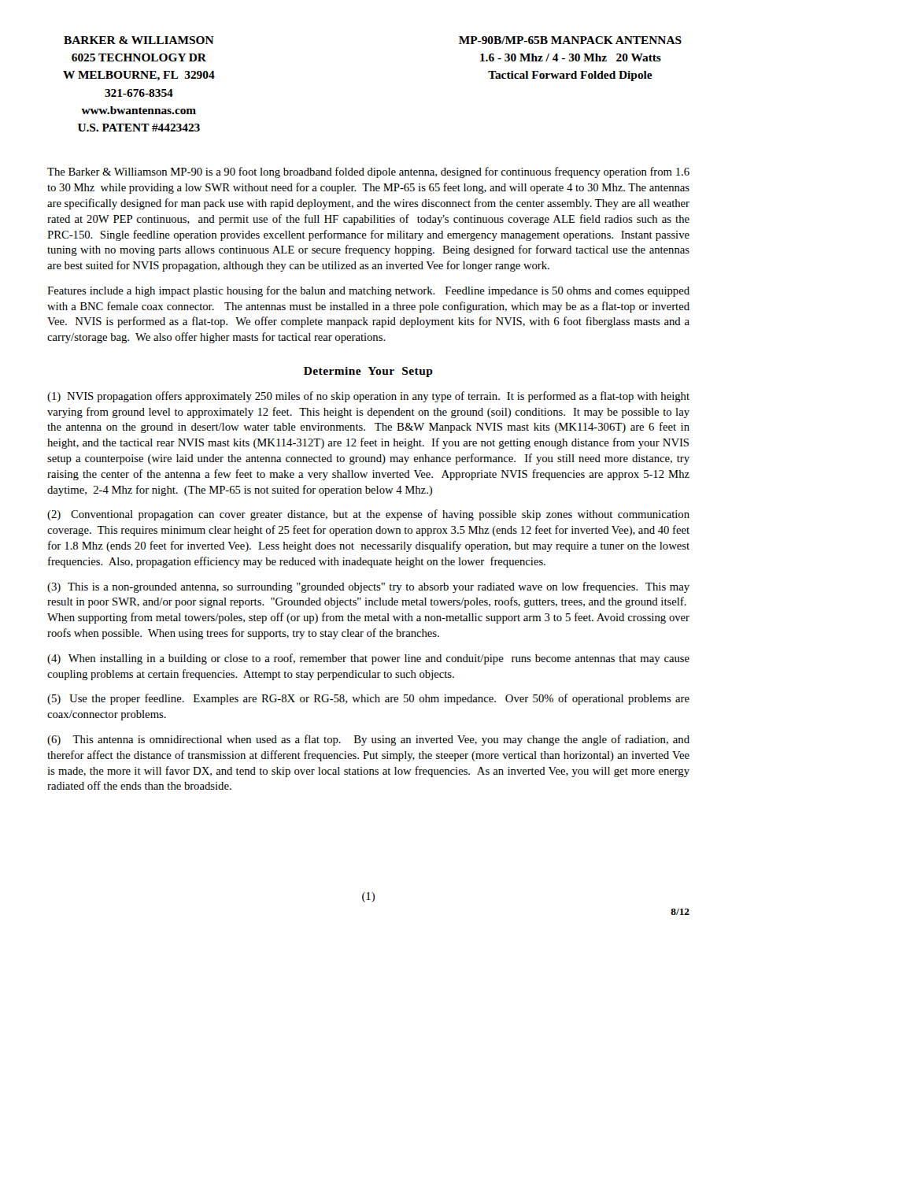BARKER & WILLIAMSON
6025 TECHNOLOGY DR
W MELBOURNE, FL 32904
321-676-8354
www.bwantennas.com
U.S. PATENT #4423423
MP-90B/MP-65B MANPACK ANTENNAS
1.6 - 30 Mhz / 4 - 30 Mhz 20 Watts
Tactical Forward Folded Dipole
The Barker & Williamson MP-90 is a 90 foot long broadband folded dipole antenna, designed for continuous frequency operation from 1.6 to 30 Mhz while providing a low SWR without need for a coupler. The MP-65 is 65 feet long, and will operate 4 to 30 Mhz. The antennas are specifically designed for man pack use with rapid deployment, and the wires disconnect from the center assembly. They are all weather rated at 20W PEP continuous, and permit use of the full HF capabilities of today's continuous coverage ALE field radios such as the PRC-150. Single feedline operation provides excellent performance for military and emergency management operations. Instant passive tuning with no moving parts allows continuous ALE or secure frequency hopping. Being designed for forward tactical use the antennas are best suited for NVIS propagation, although they can be utilized as an inverted Vee for longer range work.
Features include a high impact plastic housing for the balun and matching network. Feedline impedance is 50 ohms and comes equipped with a BNC female coax connector. The antennas must be installed in a three pole configuration, which may be as a flat-top or inverted Vee. NVIS is performed as a flat-top. We offer complete manpack rapid deployment kits for NVIS, with 6 foot fiberglass masts and a carry/storage bag. We also offer higher masts for tactical rear operations.
Determine Your Setup
(1) NVIS propagation offers approximately 250 miles of no skip operation in any type of terrain. It is performed as a flat-top with height varying from ground level to approximately 12 feet. This height is dependent on the ground (soil) conditions. It may be possible to lay the antenna on the ground in desert/low water table environments. The B&W Manpack NVIS mast kits (MK114-306T) are 6 feet in height, and the tactical rear NVIS mast kits (MK114-312T) are 12 feet in height. If you are not getting enough distance from your NVIS setup a counterpoise (wire laid under the antenna connected to ground) may enhance performance. If you still need more distance, try raising the center of the antenna a few feet to make a very shallow inverted Vee. Appropriate NVIS frequencies are approx 5-12 Mhz daytime, 2-4 Mhz for night. (The MP-65 is not suited for operation below 4 Mhz.)
(2) Conventional propagation can cover greater distance, but at the expense of having possible skip zones without communication coverage. This requires minimum clear height of 25 feet for operation down to approx 3.5 Mhz (ends 12 feet for inverted Vee), and 40 feet for 1.8 Mhz (ends 20 feet for inverted Vee). Less height does not necessarily disqualify operation, but may require a tuner on the lowest frequencies. Also, propagation efficiency may be reduced with inadequate height on the lower frequencies.
(3) This is a non-grounded antenna, so surrounding "grounded objects" try to absorb your radiated wave on low frequencies. This may result in poor SWR, and/or poor signal reports. "Grounded objects" include metal towers/poles, roofs, gutters, trees, and the ground itself. When supporting from metal towers/poles, step off (or up) from the metal with a non-metallic support arm 3 to 5 feet. Avoid crossing over roofs when possible. When using trees for supports, try to stay clear of the branches.
(4) When installing in a building or close to a roof, remember that power line and conduit/pipe runs become antennas that may cause coupling problems at certain frequencies. Attempt to stay perpendicular to such objects.
(5) Use the proper feedline. Examples are RG-8X or RG-58, which are 50 ohm impedance. Over 50% of operational problems are coax/connector problems.
(6) This antenna is omnidirectional when used as a flat top. By using an inverted Vee, you may change the angle of radiation, and therefor affect the distance of transmission at different frequencies. Put simply, the steeper (more vertical than horizontal) an inverted Vee is made, the more it will favor DX, and tend to skip over local stations at low frequencies. As an inverted Vee, you will get more energy radiated off the ends than the broadside.
(1)
8/12